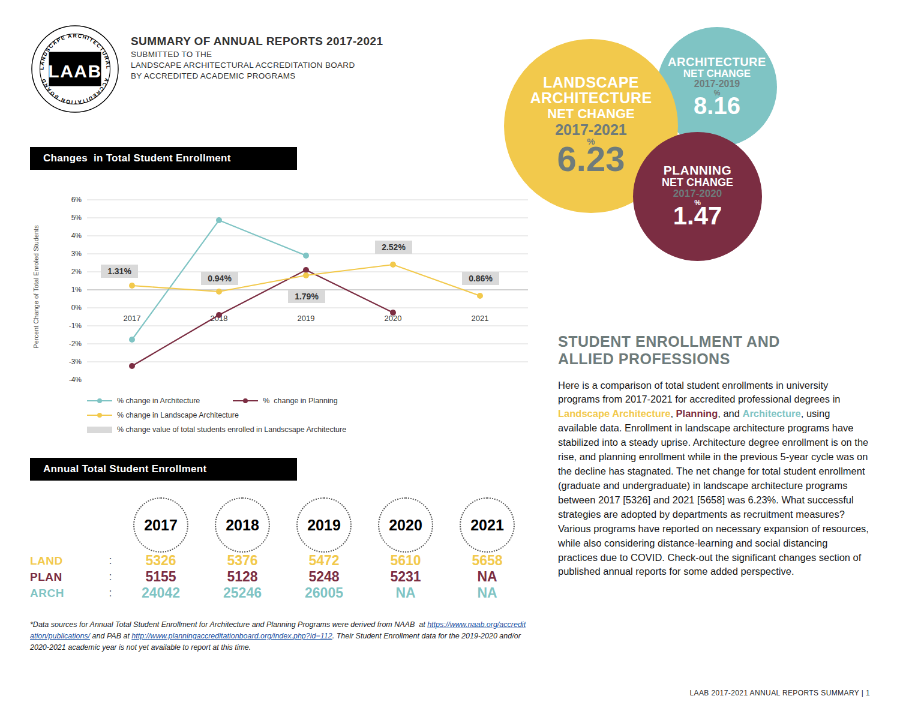LAAB LANDSCAPE ARCHITECTURAL ACCREDITATION BOARD
Summary of Annual Reports 2017-2021
Submitted to the
Landscape Architectural Accreditation Board
by Accredited Academic Programs
ARCHITECTURE
NET CHANGE
2017-2019
%
8.16
LANDSCAPE
ARCHITECTURE
NET CHANGE
2017-2021
%
6.23
PLANNING
NET CHANGE
2017-2020
%
1.47
Changes in Total Student Enrollment
Percent Change of Total Enroled Students 6% 5% 4% 3% 2% 1% 0% -1% -2% -3% -4% 2017 2018 2019 2020 2021 1.31% 0.94% 1.79% 2.52% 0.86%
% change in Architecture
% change in Planning
% change in Landscape Architecture
% change value of total students enrolled in Landscsape Architecture
Annual Total Student Enrollment
| | | 2017 | 2018 | 2019 | 2020 | 2021 |
| LAND | : | 5326 | 5376 | 5472 | 5610 | 5658 |
| PLAN | : | 5155 | 5128 | 5248 | 5231 | NA |
| ARCH | : | 24042 | 25246 | 26005 | NA | NA |
*Data sources for Annual Total Student Enrollment for Architecture and Planning Programs were derived from NAAB at https://www.naab.org/accreditation/publications/ and PAB at http://www.planningaccreditationboard.org/index.php?id=112. Their Student Enrollment data for the 2019-2020 and/or 2020-2021 academic year is not yet available to report at this time.
STUDENT ENROLLMENT AND
ALLIED PROFESSIONS
Here is a comparison of total student enrollments in university programs from 2017-2021 for accredited professional degrees in Landscape Architecture, Planning, and Architecture, using available data. Enrollment in landscape architecture programs have stabilized into a steady uprise. Architecture degree enrollment is on the rise, and planning enrollment while in the previous 5-year cycle was on the decline has stagnated. The net change for total student enrollment (graduate and undergraduate) in landscape architecture programs between 2017 [5326] and 2021 [5658] was 6.23%. What successful strategies are adopted by departments as recruitment measures? Various programs have reported on necessary expansion of resources, while also considering distance-learning and social distancing practices due to COVID. Check-out the significant changes section of published annual reports for some added perspective.
LAAB 2017-2021 ANNUAL REPORTS SUMMARY | 1